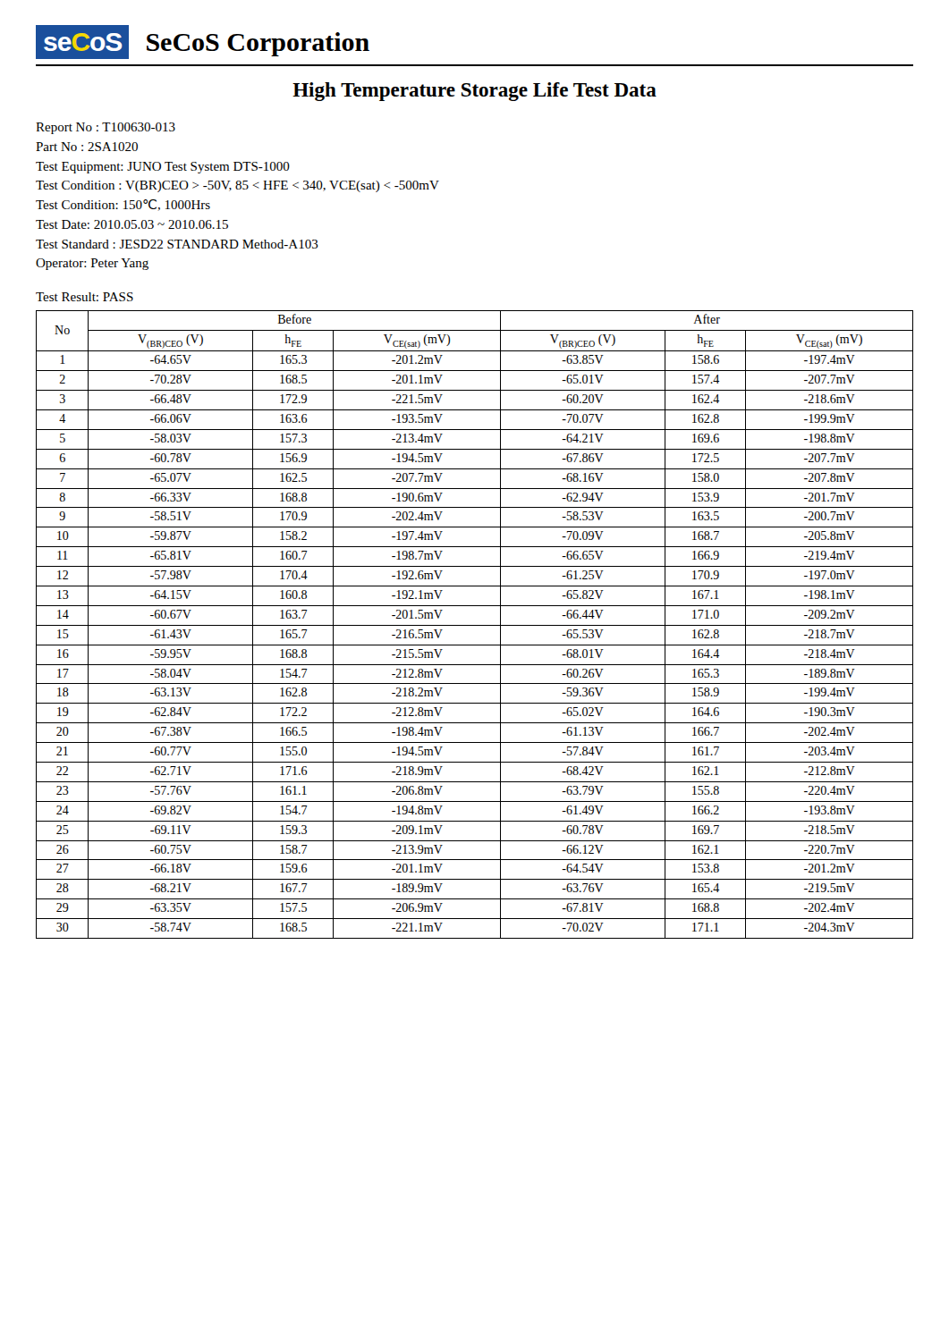seCoS
SeCoS Corporation
High Temperature Storage Life Test Data
Report No : T100630-013
Part No : 2SA1020
Test Equipment: JUNO Test System DTS-1000
Test Condition : V(BR)CEO > -50V, 85 < HFE < 340, VCE(sat) < -500mV
Test Condition: 150℃, 1000Hrs
Test Date: 2010.05.03 ~ 2010.06.15
Test Standard : JESD22 STANDARD Method-A103
Operator: Peter Yang
Test Result: PASS
| No | Before | After |
| --- | --- | --- |
| V (BR)CEO (V) | h FE | V CE(sat) (mV) | V (BR)CEO (V) | h FE | V CE(sat) (mV) |
| 1 | -64.65V | 165.3 | -201.2mV | -63.85V | 158.6 | -197.4mV |
| 2 | -70.28V | 168.5 | -201.1mV | -65.01V | 157.4 | -207.7mV |
| 3 | -66.48V | 172.9 | -221.5mV | -60.20V | 162.4 | -218.6mV |
| 4 | -66.06V | 163.6 | -193.5mV | -70.07V | 162.8 | -199.9mV |
| 5 | -58.03V | 157.3 | -213.4mV | -64.21V | 169.6 | -198.8mV |
| 6 | -60.78V | 156.9 | -194.5mV | -67.86V | 172.5 | -207.7mV |
| 7 | -65.07V | 162.5 | -207.7mV | -68.16V | 158.0 | -207.8mV |
| 8 | -66.33V | 168.8 | -190.6mV | -62.94V | 153.9 | -201.7mV |
| 9 | -58.51V | 170.9 | -202.4mV | -58.53V | 163.5 | -200.7mV |
| 10 | -59.87V | 158.2 | -197.4mV | -70.09V | 168.7 | -205.8mV |
| 11 | -65.81V | 160.7 | -198.7mV | -66.65V | 166.9 | -219.4mV |
| 12 | -57.98V | 170.4 | -192.6mV | -61.25V | 170.9 | -197.0mV |
| 13 | -64.15V | 160.8 | -192.1mV | -65.82V | 167.1 | -198.1mV |
| 14 | -60.67V | 163.7 | -201.5mV | -66.44V | 171.0 | -209.2mV |
| 15 | -61.43V | 165.7 | -216.5mV | -65.53V | 162.8 | -218.7mV |
| 16 | -59.95V | 168.8 | -215.5mV | -68.01V | 164.4 | -218.4mV |
| 17 | -58.04V | 154.7 | -212.8mV | -60.26V | 165.3 | -189.8mV |
| 18 | -63.13V | 162.8 | -218.2mV | -59.36V | 158.9 | -199.4mV |
| 19 | -62.84V | 172.2 | -212.8mV | -65.02V | 164.6 | -190.3mV |
| 20 | -67.38V | 166.5 | -198.4mV | -61.13V | 166.7 | -202.4mV |
| 21 | -60.77V | 155.0 | -194.5mV | -57.84V | 161.7 | -203.4mV |
| 22 | -62.71V | 171.6 | -218.9mV | -68.42V | 162.1 | -212.8mV |
| 23 | -57.76V | 161.1 | -206.8mV | -63.79V | 155.8 | -220.4mV |
| 24 | -69.82V | 154.7 | -194.8mV | -61.49V | 166.2 | -193.8mV |
| 25 | -69.11V | 159.3 | -209.1mV | -60.78V | 169.7 | -218.5mV |
| 26 | -60.75V | 158.7 | -213.9mV | -66.12V | 162.1 | -220.7mV |
| 27 | -66.18V | 159.6 | -201.1mV | -64.54V | 153.8 | -201.2mV |
| 28 | -68.21V | 167.7 | -189.9mV | -63.76V | 165.4 | -219.5mV |
| 29 | -63.35V | 157.5 | -206.9mV | -67.81V | 168.8 | -202.4mV |
| 30 | -58.74V | 168.5 | -221.1mV | -70.02V | 171.1 | -204.3mV |